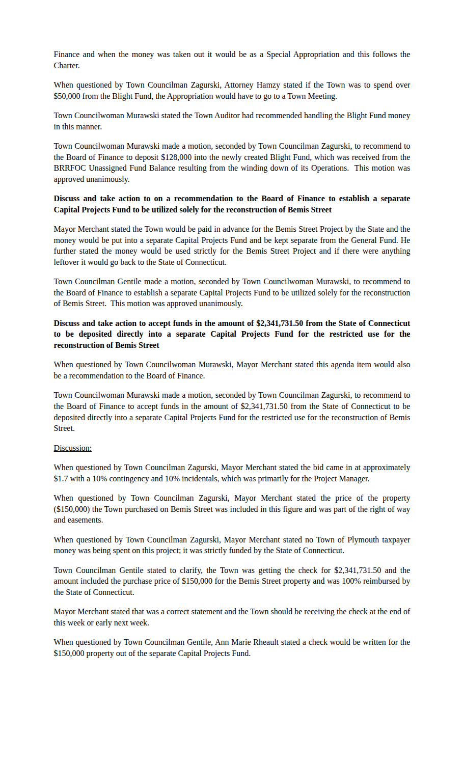Finance and when the money was taken out it would be as a Special Appropriation and this follows the Charter.
When questioned by Town Councilman Zagurski, Attorney Hamzy stated if the Town was to spend over $50,000 from the Blight Fund, the Appropriation would have to go to a Town Meeting.
Town Councilwoman Murawski stated the Town Auditor had recommended handling the Blight Fund money in this manner.
Town Councilwoman Murawski made a motion, seconded by Town Councilman Zagurski, to recommend to the Board of Finance to deposit $128,000 into the newly created Blight Fund, which was received from the BRRFOC Unassigned Fund Balance resulting from the winding down of its Operations. This motion was approved unanimously.
Discuss and take action to on a recommendation to the Board of Finance to establish a separate Capital Projects Fund to be utilized solely for the reconstruction of Bemis Street
Mayor Merchant stated the Town would be paid in advance for the Bemis Street Project by the State and the money would be put into a separate Capital Projects Fund and be kept separate from the General Fund. He further stated the money would be used strictly for the Bemis Street Project and if there were anything leftover it would go back to the State of Connecticut.
Town Councilman Gentile made a motion, seconded by Town Councilwoman Murawski, to recommend to the Board of Finance to establish a separate Capital Projects Fund to be utilized solely for the reconstruction of Bemis Street. This motion was approved unanimously.
Discuss and take action to accept funds in the amount of $2,341,731.50 from the State of Connecticut to be deposited directly into a separate Capital Projects Fund for the restricted use for the reconstruction of Bemis Street
When questioned by Town Councilwoman Murawski, Mayor Merchant stated this agenda item would also be a recommendation to the Board of Finance.
Town Councilwoman Murawski made a motion, seconded by Town Councilman Zagurski, to recommend to the Board of Finance to accept funds in the amount of $2,341,731.50 from the State of Connecticut to be deposited directly into a separate Capital Projects Fund for the restricted use for the reconstruction of Bemis Street.
Discussion:
When questioned by Town Councilman Zagurski, Mayor Merchant stated the bid came in at approximately $1.7 with a 10% contingency and 10% incidentals, which was primarily for the Project Manager.
When questioned by Town Councilman Zagurski, Mayor Merchant stated the price of the property ($150,000) the Town purchased on Bemis Street was included in this figure and was part of the right of way and easements.
When questioned by Town Councilman Zagurski, Mayor Merchant stated no Town of Plymouth taxpayer money was being spent on this project; it was strictly funded by the State of Connecticut.
Town Councilman Gentile stated to clarify, the Town was getting the check for $2,341,731.50 and the amount included the purchase price of $150,000 for the Bemis Street property and was 100% reimbursed by the State of Connecticut.
Mayor Merchant stated that was a correct statement and the Town should be receiving the check at the end of this week or early next week.
When questioned by Town Councilman Gentile, Ann Marie Rheault stated a check would be written for the $150,000 property out of the separate Capital Projects Fund.